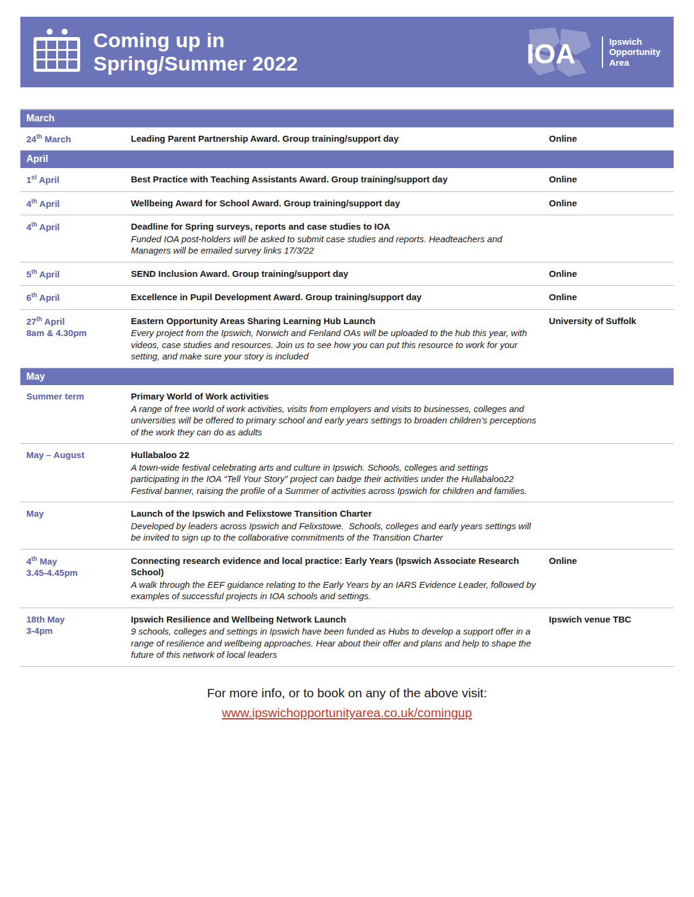Coming up in
Spring/Summer 2022
IOA
Ipswich
Opportunity
Area
| March |
| --- |
| 24 th March | Leading Parent Partnership Award. Group training/support day | Online |
| April |
| 1 st April | Best Practice with Teaching Assistants Award. Group training/support day | Online |
| 4 th April | Wellbeing Award for School Award. Group training/support day | Online |
| 4 th April | Deadline for Spring surveys, reports and case studies to IOA Funded IOA post-holders will be asked to submit case studies and reports. Headteachers and Managers will be emailed survey links 17/3/22 | |
| 5 th April | SEND Inclusion Award. Group training/support day | Online |
| 6 th April | Excellence in Pupil Development Award. Group training/support day | Online |
| 27 th April 8am & 4.30pm | Eastern Opportunity Areas Sharing Learning Hub Launch Every project from the Ipswich, Norwich and Fenland OAs will be uploaded to the hub this year, with videos, case studies and resources. Join us to see how you can put this resource to work for your setting, and make sure your story is included | University of Suffolk |
| May |
| Summer term | Primary World of Work activities A range of free world of work activities, visits from employers and visits to businesses, colleges and universities will be offered to primary school and early years settings to broaden children’s perceptions of the work they can do as adults | |
| May – August | Hullabaloo 22 A town-wide festival celebrating arts and culture in Ipswich. Schools, colleges and settings participating in the IOA “Tell Your Story” project can badge their activities under the Hullabaloo22 Festival banner, raising the profile of a Summer of activities across Ipswich for children and families. | |
| May | Launch of the Ipswich and Felixstowe Transition Charter Developed by leaders across Ipswich and Felixstowe. Schools, colleges and early years settings will be invited to sign up to the collaborative commitments of the Transition Charter | |
| 4 th May 3.45-4.45pm | Connecting research evidence and local practice: Early Years (Ipswich Associate Research School) A walk through the EEF guidance relating to the Early Years by an IARS Evidence Leader, followed by examples of successful projects in IOA schools and settings. | Online |
| 18th May 3-4pm | Ipswich Resilience and Wellbeing Network Launch 9 schools, colleges and settings in Ipswich have been funded as Hubs to develop a support offer in a range of resilience and wellbeing approaches. Hear about their offer and plans and help to shape the future of this network of local leaders | Ipswich venue TBC |
For more info, or to book on any of the above visit:
www.ipswichopportunityarea.co.uk/comingup